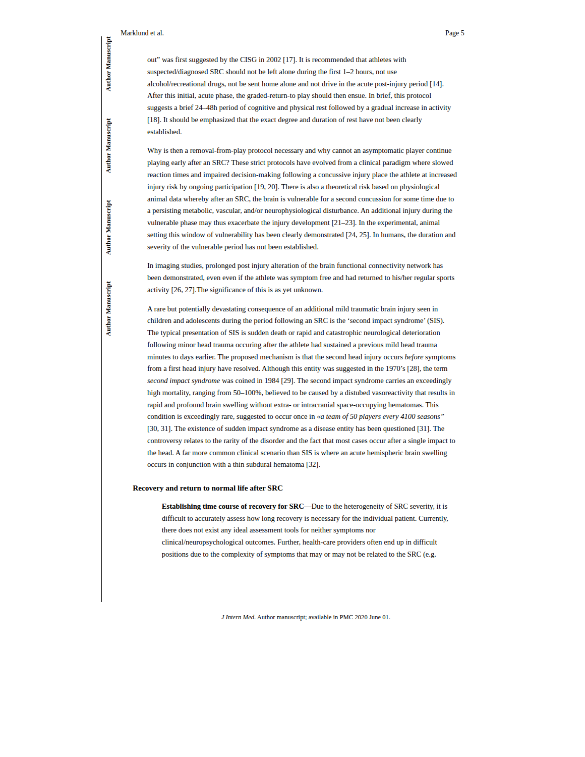Author Manuscript
Author Manuscript
Author Manuscript
Author Manuscript
Marklund et al. Page 5
out” was first suggested by the CISG in 2002 [17]. It is recommended that athletes with suspected/diagnosed SRC should not be left alone during the first 1–2 hours, not use alcohol/recreational drugs, not be sent home alone and not drive in the acute post-injury period [14]. After this initial, acute phase, the graded-return-to play should then ensue. In brief, this protocol suggests a brief 24–48h period of cognitive and physical rest followed by a gradual increase in activity [18]. It should be emphasized that the exact degree and duration of rest have not been clearly established.
Why is then a removal-from-play protocol necessary and why cannot an asymptomatic player continue playing early after an SRC? These strict protocols have evolved from a clinical paradigm where slowed reaction times and impaired decision-making following a concussive injury place the athlete at increased injury risk by ongoing participation [19, 20]. There is also a theoretical risk based on physiological animal data whereby after an SRC, the brain is vulnerable for a second concussion for some time due to a persisting metabolic, vascular, and/or neurophysiological disturbance. An additional injury during the vulnerable phase may thus exacerbate the injury development [21–23]. In the experimental, animal setting this window of vulnerability has been clearly demonstrated [24, 25]. In humans, the duration and severity of the vulnerable period has not been established.
In imaging studies, prolonged post injury alteration of the brain functional connectivity network has been demonstrated, even even if the athlete was symptom free and had returned to his/her regular sports activity [26, 27].The significance of this is as yet unknown.
A rare but potentially devastating consequence of an additional mild traumatic brain injury seen in children and adolescents during the period following an SRC is the ‘second impact syndrome’ (SIS). The typical presentation of SIS is sudden death or rapid and catastrophic neurological deterioration following minor head trauma occuring after the athlete had sustained a previous mild head trauma minutes to days earlier. The proposed mechanism is that the second head injury occurs before symptoms from a first head injury have resolved. Although this entity was suggested in the 1970’s [28], the term second impact syndrome was coined in 1984 [29]. The second impact syndrome carries an exceedingly high mortality, ranging from 50–100%, believed to be caused by a distubed vasoreactivity that results in rapid and profound brain swelling without extra- or intracranial space-occupying hematomas. This condition is exceedingly rare, suggested to occur once in «a team of 50 players every 4100 seasons” [30, 31]. The existence of sudden impact syndrome as a disease entity has been questioned [31]. The controversy relates to the rarity of the disorder and the fact that most cases occur after a single impact to the head. A far more common clinical scenario than SIS is where an acute hemispheric brain swelling occurs in conjunction with a thin subdural hematoma [32].
Recovery and return to normal life after SRC
Establishing time course of recovery for SRC—Due to the heterogeneity of SRC severity, it is difficult to accurately assess how long recovery is necessary for the individual patient. Currently, there does not exist any ideal assessment tools for neither symptoms nor clinical/neuropsychological outcomes. Further, health-care providers often end up in difficult positions due to the complexity of symptoms that may or may not be related to the SRC (e.g.
J Intern Med. Author manuscript; available in PMC 2020 June 01.